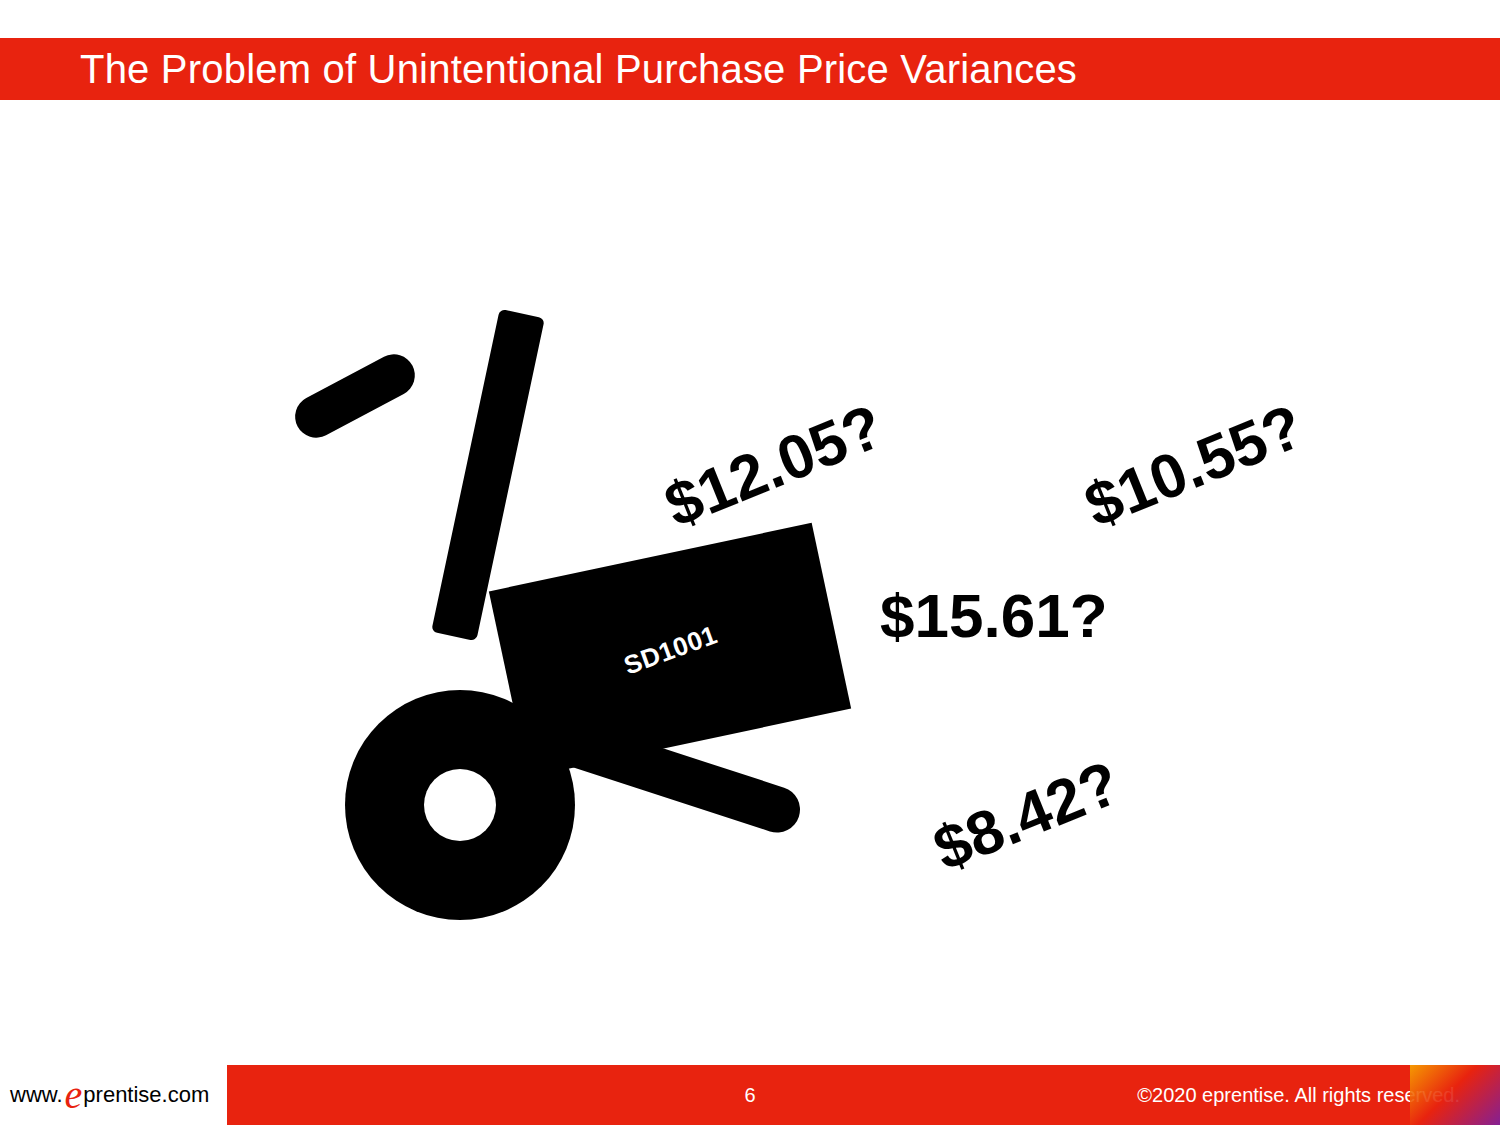The Problem of Unintentional Purchase Price Variances
SD1001
$12.05?
$10.55?
$15.61?
$8.42?
www. eprentise.com
6
©2020 eprentise. All rights reserved.